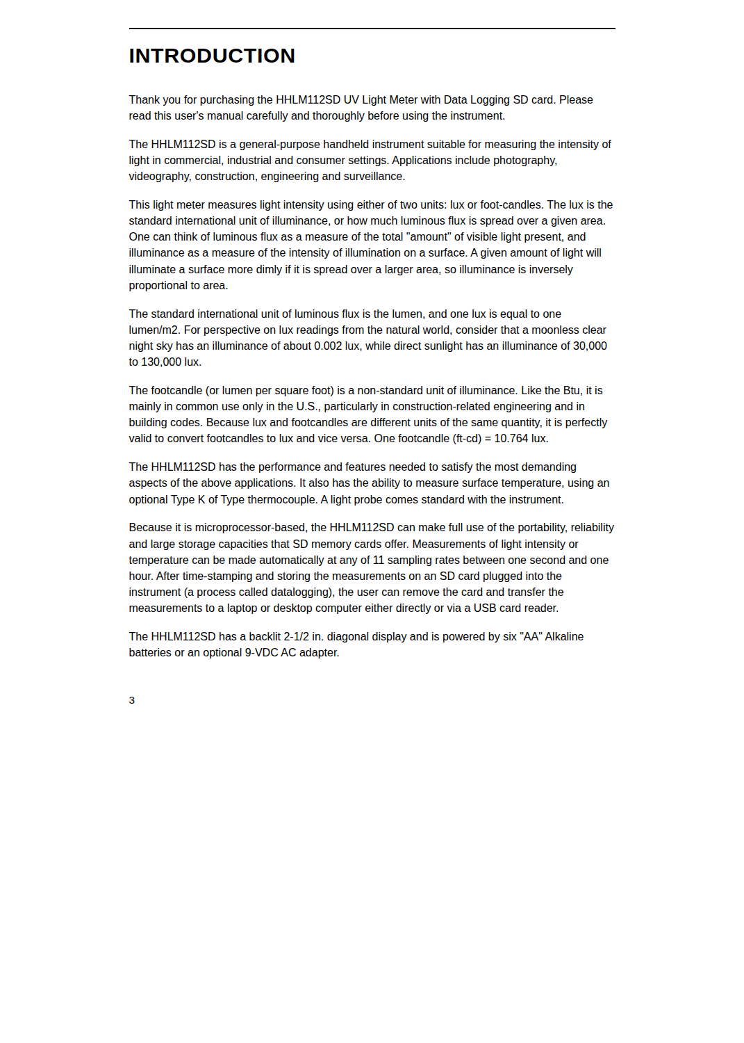INTRODUCTION
Thank you for purchasing the HHLM112SD UV Light Meter with Data Logging SD card. Please read this user's manual carefully and thoroughly before using the instrument.
The HHLM112SD is a general-purpose handheld instrument suitable for measuring the intensity of light in commercial, industrial and consumer settings. Applications include photography, videography, construction, engineering and surveillance.
This light meter measures light intensity using either of two units: lux or foot-candles. The lux is the standard international unit of illuminance, or how much luminous flux is spread over a given area. One can think of luminous flux as a measure of the total "amount" of visible light present, and illuminance as a measure of the intensity of illumination on a surface. A given amount of light will illuminate a surface more dimly if it is spread over a larger area, so illuminance is inversely proportional to area.
The standard international unit of luminous flux is the lumen, and one lux is equal to one lumen/m2. For perspective on lux readings from the natural world, consider that a moonless clear night sky has an illuminance of about 0.002 lux, while direct sunlight has an illuminance of 30,000 to 130,000 lux.
The footcandle (or lumen per square foot) is a non-standard unit of illuminance. Like the Btu, it is mainly in common use only in the U.S., particularly in construction-related engineering and in building codes. Because lux and footcandles are different units of the same quantity, it is perfectly valid to convert footcandles to lux and vice versa. One footcandle (ft-cd) = 10.764 lux.
The HHLM112SD has the performance and features needed to satisfy the most demanding aspects of the above applications. It also has the ability to measure surface temperature, using an optional Type K of Type thermocouple. A light probe comes standard with the instrument.
Because it is microprocessor-based, the HHLM112SD can make full use of the portability, reliability and large storage capacities that SD memory cards offer. Measurements of light intensity or temperature can be made automatically at any of 11 sampling rates between one second and one hour. After time-stamping and storing the measurements on an SD card plugged into the instrument (a process called datalogging), the user can remove the card and transfer the measurements to a laptop or desktop computer either directly or via a USB card reader.
The HHLM112SD has a backlit 2-1/2 in. diagonal display and is powered by six "AA" Alkaline batteries or an optional 9-VDC AC adapter.
3